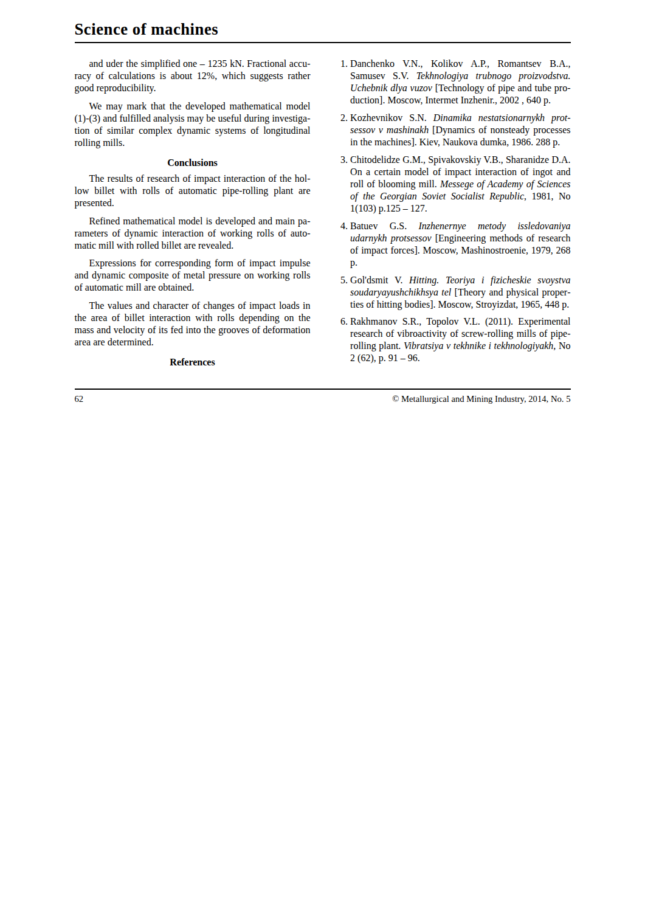Science of machines
and uder the simplified one – 1235 kN. Fractional accuracy of calculations is about 12%, which suggests rather good reproducibility.
We may mark that the developed mathematical model (1)-(3) and fulfilled analysis may be useful during investigation of similar complex dynamic systems of longitudinal rolling mills.
Conclusions
The results of research of impact interaction of the hollow billet with rolls of automatic pipe-rolling plant are presented.
Refined mathematical model is developed and main parameters of dynamic interaction of working rolls of automatic mill with rolled billet are revealed.
Expressions for corresponding form of impact impulse and dynamic composite of metal pressure on working rolls of automatic mill are obtained.
The values and character of changes of impact loads in the area of billet interaction with rolls depending on the mass and velocity of its fed into the grooves of deformation area are determined.
References
Danchenko V.N., Kolikov A.P., Romantsev B.A., Samusev S.V. Tekhnologiya trubnogo proizvodstva. Uchebnik dlya vuzov [Technology of pipe and tube production]. Moscow, Intermet Inzhenir., 2002 , 640 p.
Kozhevnikov S.N. Dinamika nestatsionarnykh protsessov v mashinakh [Dynamics of nonsteady processes in the machines]. Kiev, Naukova dumka, 1986. 288 p.
Chitodelidze G.M., Spivakovskiy V.B., Sharanidze D.A. On a certain model of impact interaction of ingot and roll of blooming mill. Messege of Academy of Sciences of the Georgian Soviet Socialist Republic, 1981, No 1(103) p.125 – 127.
Batuev G.S. Inzhenernye metody issledovaniya udarnykh protsessov [Engineering methods of research of impact forces]. Moscow, Mashinostroenie, 1979, 268 p.
Gol'dsmit V. Hitting. Teoriya i fizicheskie svoystva soudaryayushchikhsya tel [Theory and physical properties of hitting bodies]. Moscow, Stroyizdat, 1965, 448 p.
Rakhmanov S.R., Topolov V.L. (2011). Experimental research of vibroactivity of screw-rolling mills of pipe-rolling plant. Vibratsiya v tekhnike i tekhnologiyakh, No 2 (62), p. 91 – 96.
62 © Metallurgical and Mining Industry, 2014, No. 5